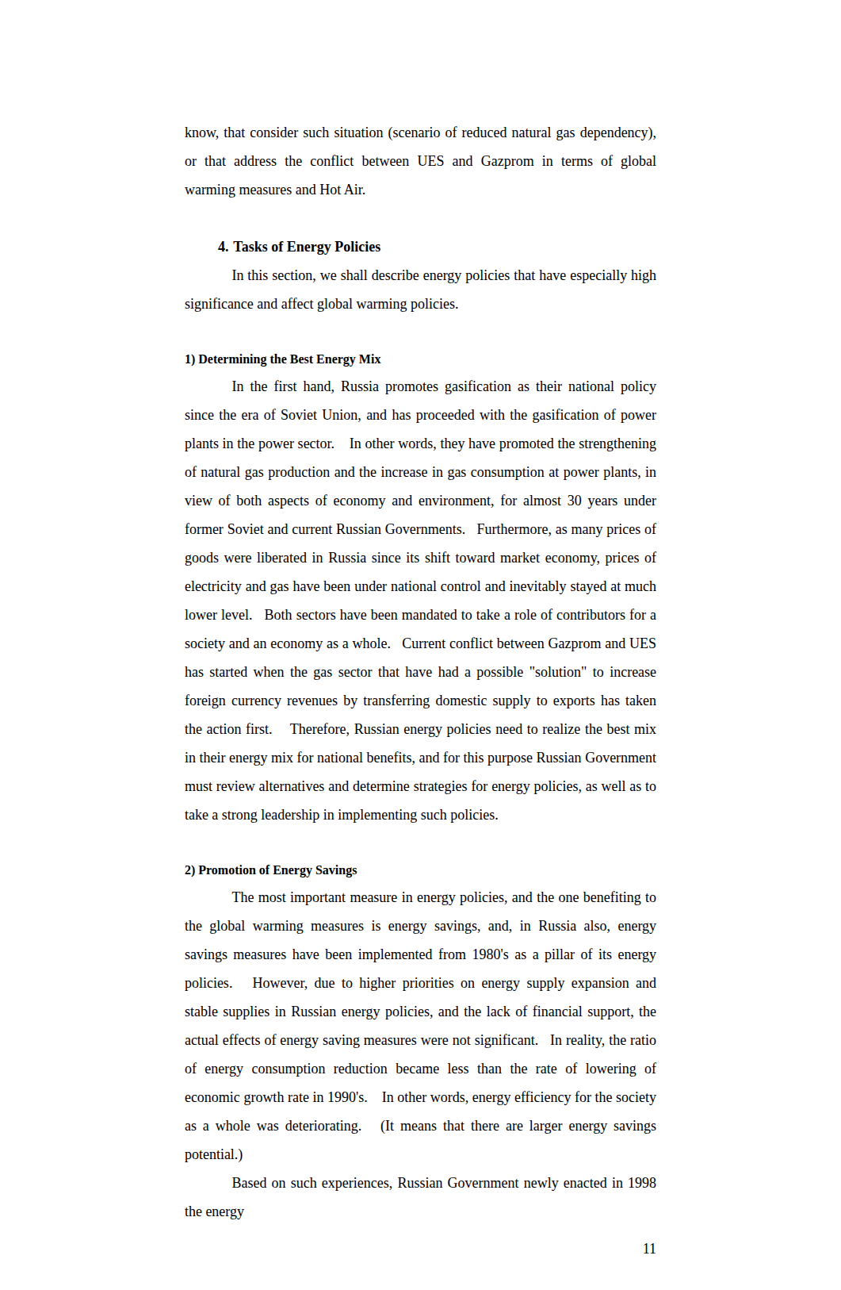know, that consider such situation (scenario of reduced natural gas dependency), or that address the conflict between UES and Gazprom in terms of global warming measures and Hot Air.
4. Tasks of Energy Policies
In this section, we shall describe energy policies that have especially high significance and affect global warming policies.
1) Determining the Best Energy Mix
In the first hand, Russia promotes gasification as their national policy since the era of Soviet Union, and has proceeded with the gasification of power plants in the power sector. In other words, they have promoted the strengthening of natural gas production and the increase in gas consumption at power plants, in view of both aspects of economy and environment, for almost 30 years under former Soviet and current Russian Governments. Furthermore, as many prices of goods were liberated in Russia since its shift toward market economy, prices of electricity and gas have been under national control and inevitably stayed at much lower level. Both sectors have been mandated to take a role of contributors for a society and an economy as a whole. Current conflict between Gazprom and UES has started when the gas sector that have had a possible "solution" to increase foreign currency revenues by transferring domestic supply to exports has taken the action first. Therefore, Russian energy policies need to realize the best mix in their energy mix for national benefits, and for this purpose Russian Government must review alternatives and determine strategies for energy policies, as well as to take a strong leadership in implementing such policies.
2) Promotion of Energy Savings
The most important measure in energy policies, and the one benefiting to the global warming measures is energy savings, and, in Russia also, energy savings measures have been implemented from 1980's as a pillar of its energy policies. However, due to higher priorities on energy supply expansion and stable supplies in Russian energy policies, and the lack of financial support, the actual effects of energy saving measures were not significant. In reality, the ratio of energy consumption reduction became less than the rate of lowering of economic growth rate in 1990's. In other words, energy efficiency for the society as a whole was deteriorating. (It means that there are larger energy savings potential.)
Based on such experiences, Russian Government newly enacted in 1998 the energy
11